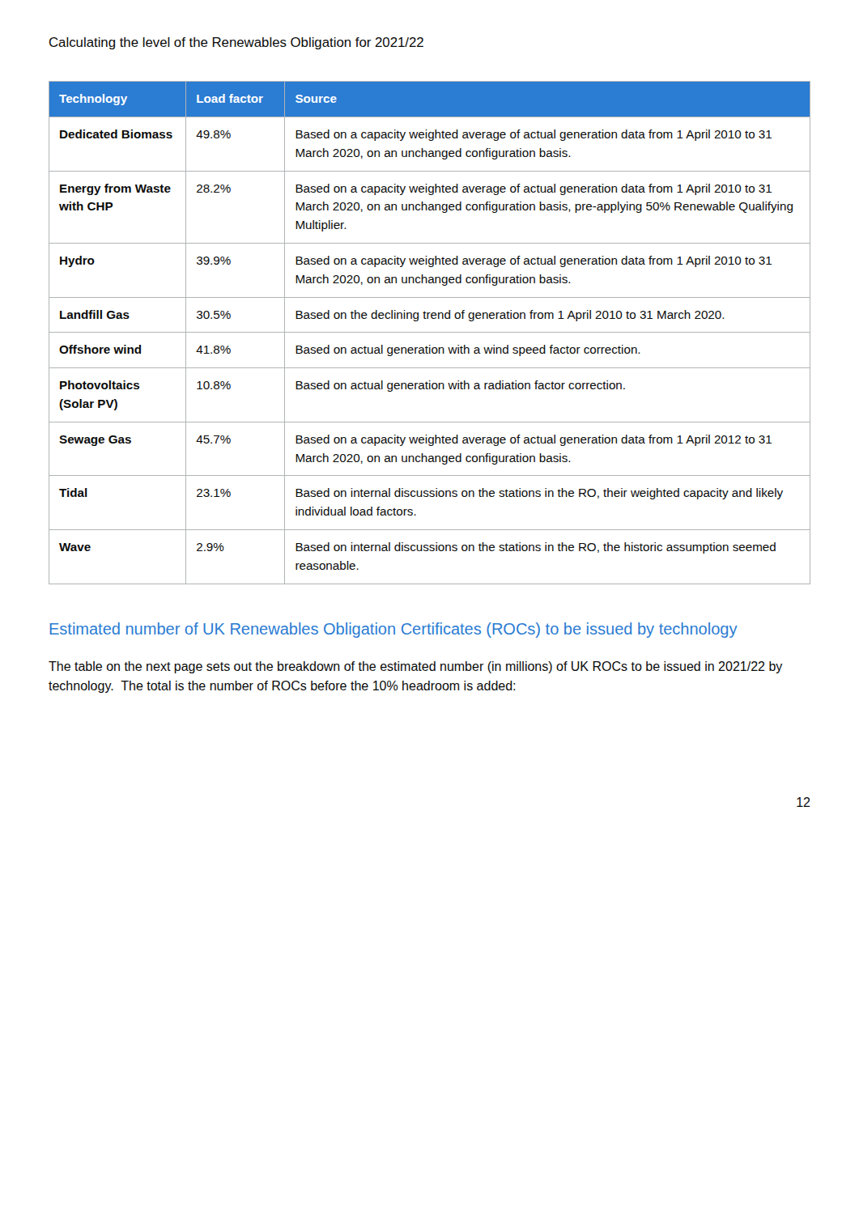Calculating the level of the Renewables Obligation for 2021/22
| Technology | Load factor | Source |
| --- | --- | --- |
| Dedicated Biomass | 49.8% | Based on a capacity weighted average of actual generation data from 1 April 2010 to 31 March 2020, on an unchanged configuration basis. |
| Energy from Waste with CHP | 28.2% | Based on a capacity weighted average of actual generation data from 1 April 2010 to 31 March 2020, on an unchanged configuration basis, pre-applying 50% Renewable Qualifying Multiplier. |
| Hydro | 39.9% | Based on a capacity weighted average of actual generation data from 1 April 2010 to 31 March 2020, on an unchanged configuration basis. |
| Landfill Gas | 30.5% | Based on the declining trend of generation from 1 April 2010 to 31 March 2020. |
| Offshore wind | 41.8% | Based on actual generation with a wind speed factor correction. |
| Photovoltaics (Solar PV) | 10.8% | Based on actual generation with a radiation factor correction. |
| Sewage Gas | 45.7% | Based on a capacity weighted average of actual generation data from 1 April 2012 to 31 March 2020, on an unchanged configuration basis. |
| Tidal | 23.1% | Based on internal discussions on the stations in the RO, their weighted capacity and likely individual load factors. |
| Wave | 2.9% | Based on internal discussions on the stations in the RO, the historic assumption seemed reasonable. |
Estimated number of UK Renewables Obligation Certificates (ROCs) to be issued by technology
The table on the next page sets out the breakdown of the estimated number (in millions) of UK ROCs to be issued in 2021/22 by technology. The total is the number of ROCs before the 10% headroom is added:
12